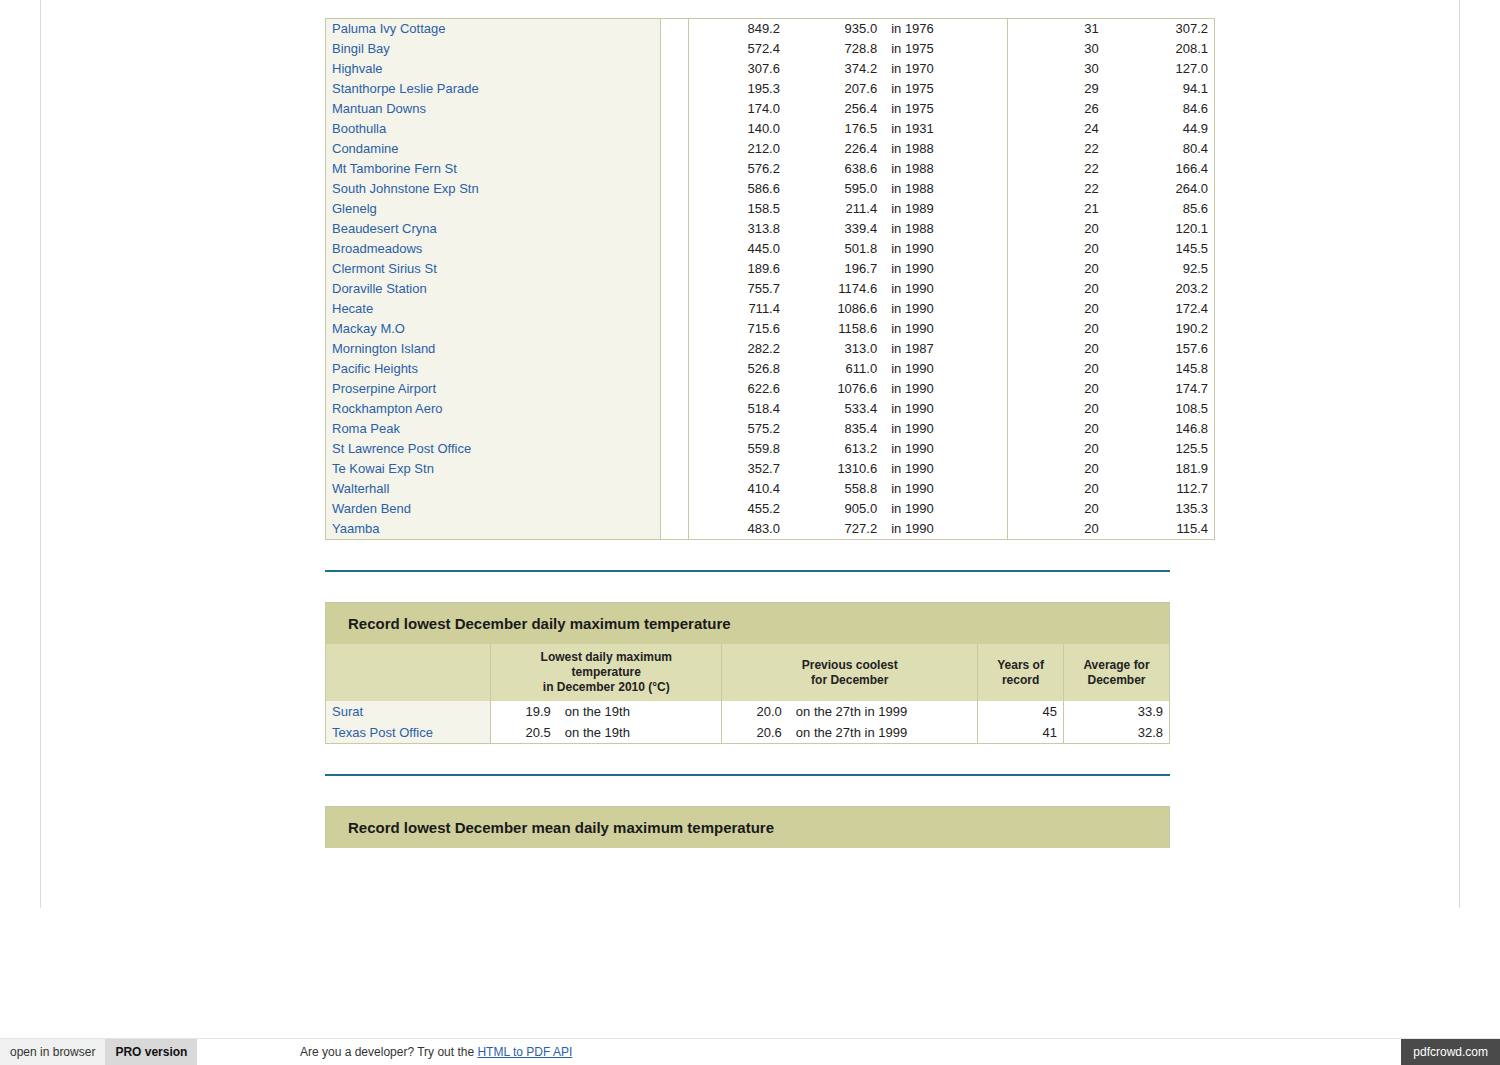| Paluma Ivy Cottage | | 849.2 | 935.0 | in 1976 | 31 | 307.2 |
| Bingil Bay | | 572.4 | 728.8 | in 1975 | 30 | 208.1 |
| Highvale | | 307.6 | 374.2 | in 1970 | 30 | 127.0 |
| Stanthorpe Leslie Parade | | 195.3 | 207.6 | in 1975 | 29 | 94.1 |
| Mantuan Downs | | 174.0 | 256.4 | in 1975 | 26 | 84.6 |
| Boothulla | | 140.0 | 176.5 | in 1931 | 24 | 44.9 |
| Condamine | | 212.0 | 226.4 | in 1988 | 22 | 80.4 |
| Mt Tamborine Fern St | | 576.2 | 638.6 | in 1988 | 22 | 166.4 |
| South Johnstone Exp Stn | | 586.6 | 595.0 | in 1988 | 22 | 264.0 |
| Glenelg | | 158.5 | 211.4 | in 1989 | 21 | 85.6 |
| Beaudesert Cryna | | 313.8 | 339.4 | in 1988 | 20 | 120.1 |
| Broadmeadows | | 445.0 | 501.8 | in 1990 | 20 | 145.5 |
| Clermont Sirius St | | 189.6 | 196.7 | in 1990 | 20 | 92.5 |
| Doraville Station | | 755.7 | 1174.6 | in 1990 | 20 | 203.2 |
| Hecate | | 711.4 | 1086.6 | in 1990 | 20 | 172.4 |
| Mackay M.O | | 715.6 | 1158.6 | in 1990 | 20 | 190.2 |
| Mornington Island | | 282.2 | 313.0 | in 1987 | 20 | 157.6 |
| Pacific Heights | | 526.8 | 611.0 | in 1990 | 20 | 145.8 |
| Proserpine Airport | | 622.6 | 1076.6 | in 1990 | 20 | 174.7 |
| Rockhampton Aero | | 518.4 | 533.4 | in 1990 | 20 | 108.5 |
| Roma Peak | | 575.2 | 835.4 | in 1990 | 20 | 146.8 |
| St Lawrence Post Office | | 559.8 | 613.2 | in 1990 | 20 | 125.5 |
| Te Kowai Exp Stn | | 352.7 | 1310.6 | in 1990 | 20 | 181.9 |
| Walterhall | | 410.4 | 558.8 | in 1990 | 20 | 112.7 |
| Warden Bend | | 455.2 | 905.0 | in 1990 | 20 | 135.3 |
| Yaamba | | 483.0 | 727.2 | in 1990 | 20 | 115.4 |
Record lowest December daily maximum temperature
| | Lowest daily maximum temperature in December 2010 (°C) | Previous coolest for December | Years of record | Average for December |
| --- | --- | --- | --- | --- |
| Surat | 19.9 | on the 19th | 20.0 | on the 27th in 1999 | 45 | 33.9 |
| Texas Post Office | 20.5 | on the 19th | 20.6 | on the 27th in 1999 | 41 | 32.8 |
Record lowest December mean daily maximum temperature
open in browser PRO version
Are you a developer? Try out the HTML to PDF API
pdfcrowd.com